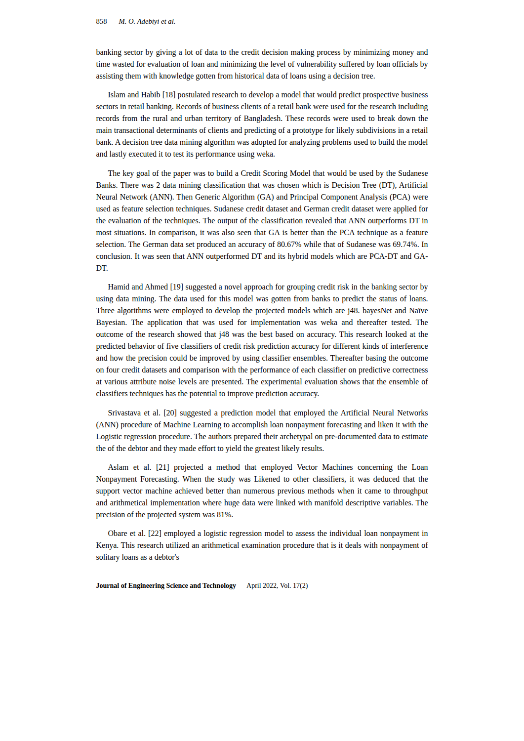858 M. O. Adebiyi et al.
banking sector by giving a lot of data to the credit decision making process by minimizing money and time wasted for evaluation of loan and minimizing the level of vulnerability suffered by loan officials by assisting them with knowledge gotten from historical data of loans using a decision tree.
Islam and Habib [18] postulated research to develop a model that would predict prospective business sectors in retail banking. Records of business clients of a retail bank were used for the research including records from the rural and urban territory of Bangladesh. These records were used to break down the main transactional determinants of clients and predicting of a prototype for likely subdivisions in a retail bank. A decision tree data mining algorithm was adopted for analyzing problems used to build the model and lastly executed it to test its performance using weka.
The key goal of the paper was to build a Credit Scoring Model that would be used by the Sudanese Banks. There was 2 data mining classification that was chosen which is Decision Tree (DT), Artificial Neural Network (ANN). Then Generic Algorithm (GA) and Principal Component Analysis (PCA) were used as feature selection techniques. Sudanese credit dataset and German credit dataset were applied for the evaluation of the techniques. The output of the classification revealed that ANN outperforms DT in most situations. In comparison, it was also seen that GA is better than the PCA technique as a feature selection. The German data set produced an accuracy of 80.67% while that of Sudanese was 69.74%. In conclusion. It was seen that ANN outperformed DT and its hybrid models which are PCA-DT and GA-DT.
Hamid and Ahmed [19] suggested a novel approach for grouping credit risk in the banking sector by using data mining. The data used for this model was gotten from banks to predict the status of loans. Three algorithms were employed to develop the projected models which are j48. bayesNet and Naïve Bayesian. The application that was used for implementation was weka and thereafter tested. The outcome of the research showed that j48 was the best based on accuracy. This research looked at the predicted behavior of five classifiers of credit risk prediction accuracy for different kinds of interference and how the precision could be improved by using classifier ensembles. Thereafter basing the outcome on four credit datasets and comparison with the performance of each classifier on predictive correctness at various attribute noise levels are presented. The experimental evaluation shows that the ensemble of classifiers techniques has the potential to improve prediction accuracy.
Srivastava et al. [20] suggested a prediction model that employed the Artificial Neural Networks (ANN) procedure of Machine Learning to accomplish loan nonpayment forecasting and liken it with the Logistic regression procedure. The authors prepared their archetypal on pre-documented data to estimate the of the debtor and they made effort to yield the greatest likely results.
Aslam et al. [21] projected a method that employed Vector Machines concerning the Loan Nonpayment Forecasting. When the study was Likened to other classifiers, it was deduced that the support vector machine achieved better than numerous previous methods when it came to throughput and arithmetical implementation where huge data were linked with manifold descriptive variables. The precision of the projected system was 81%.
Obare et al. [22] employed a logistic regression model to assess the individual loan nonpayment in Kenya. This research utilized an arithmetical examination procedure that is it deals with nonpayment of solitary loans as a debtor's
Journal of Engineering Science and Technology April 2022, Vol. 17(2)